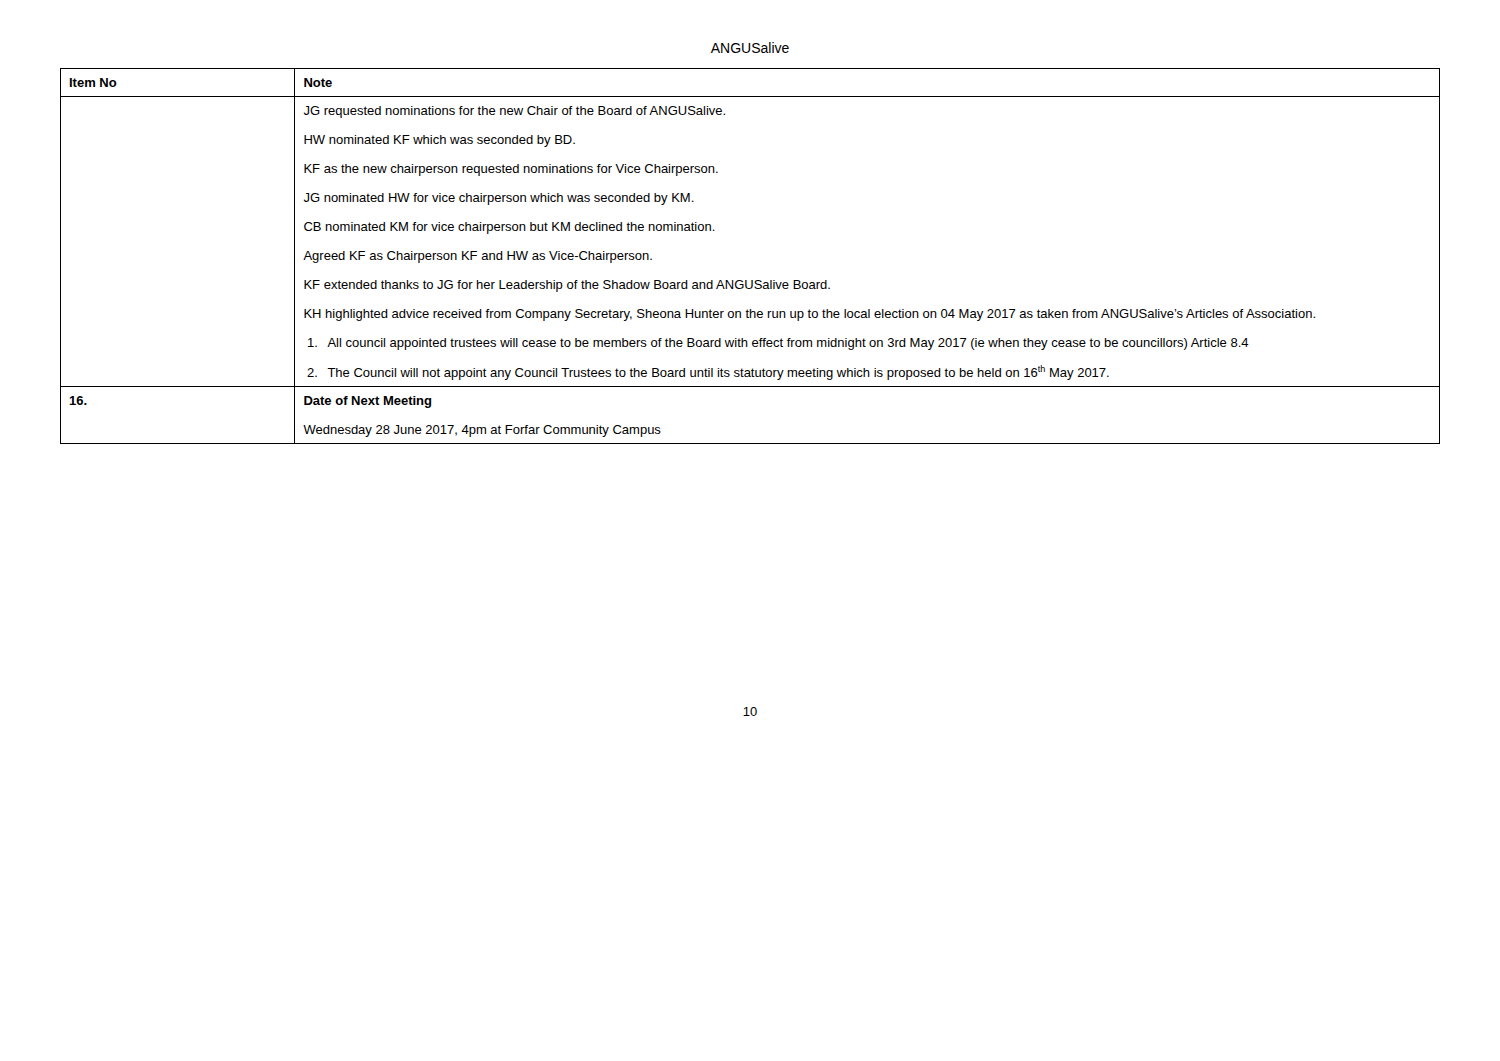ANGUSalive
| Item No | Note |
| --- | --- |
| | JG requested nominations for the new Chair of the Board of ANGUSalive. HW nominated KF which was seconded by BD. KF as the new chairperson requested nominations for Vice Chairperson. JG nominated HW for vice chairperson which was seconded by KM. CB nominated KM for vice chairperson but KM declined the nomination. Agreed KF as Chairperson KF and HW as Vice-Chairperson. KF extended thanks to JG for her Leadership of the Shadow Board and ANGUSalive Board. KH highlighted advice received from Company Secretary, Sheona Hunter on the run up to the local election on 04 May 2017 as taken from ANGUSalive’s Articles of Association. All council appointed trustees will cease to be members of the Board with effect from midnight on 3rd May 2017 (ie when they cease to be councillors) Article 8.4 The Council will not appoint any Council Trustees to the Board until its statutory meeting which is proposed to be held on 16 th May 2017. |
| 16. | Date of Next Meeting Wednesday 28 June 2017, 4pm at Forfar Community Campus |
10